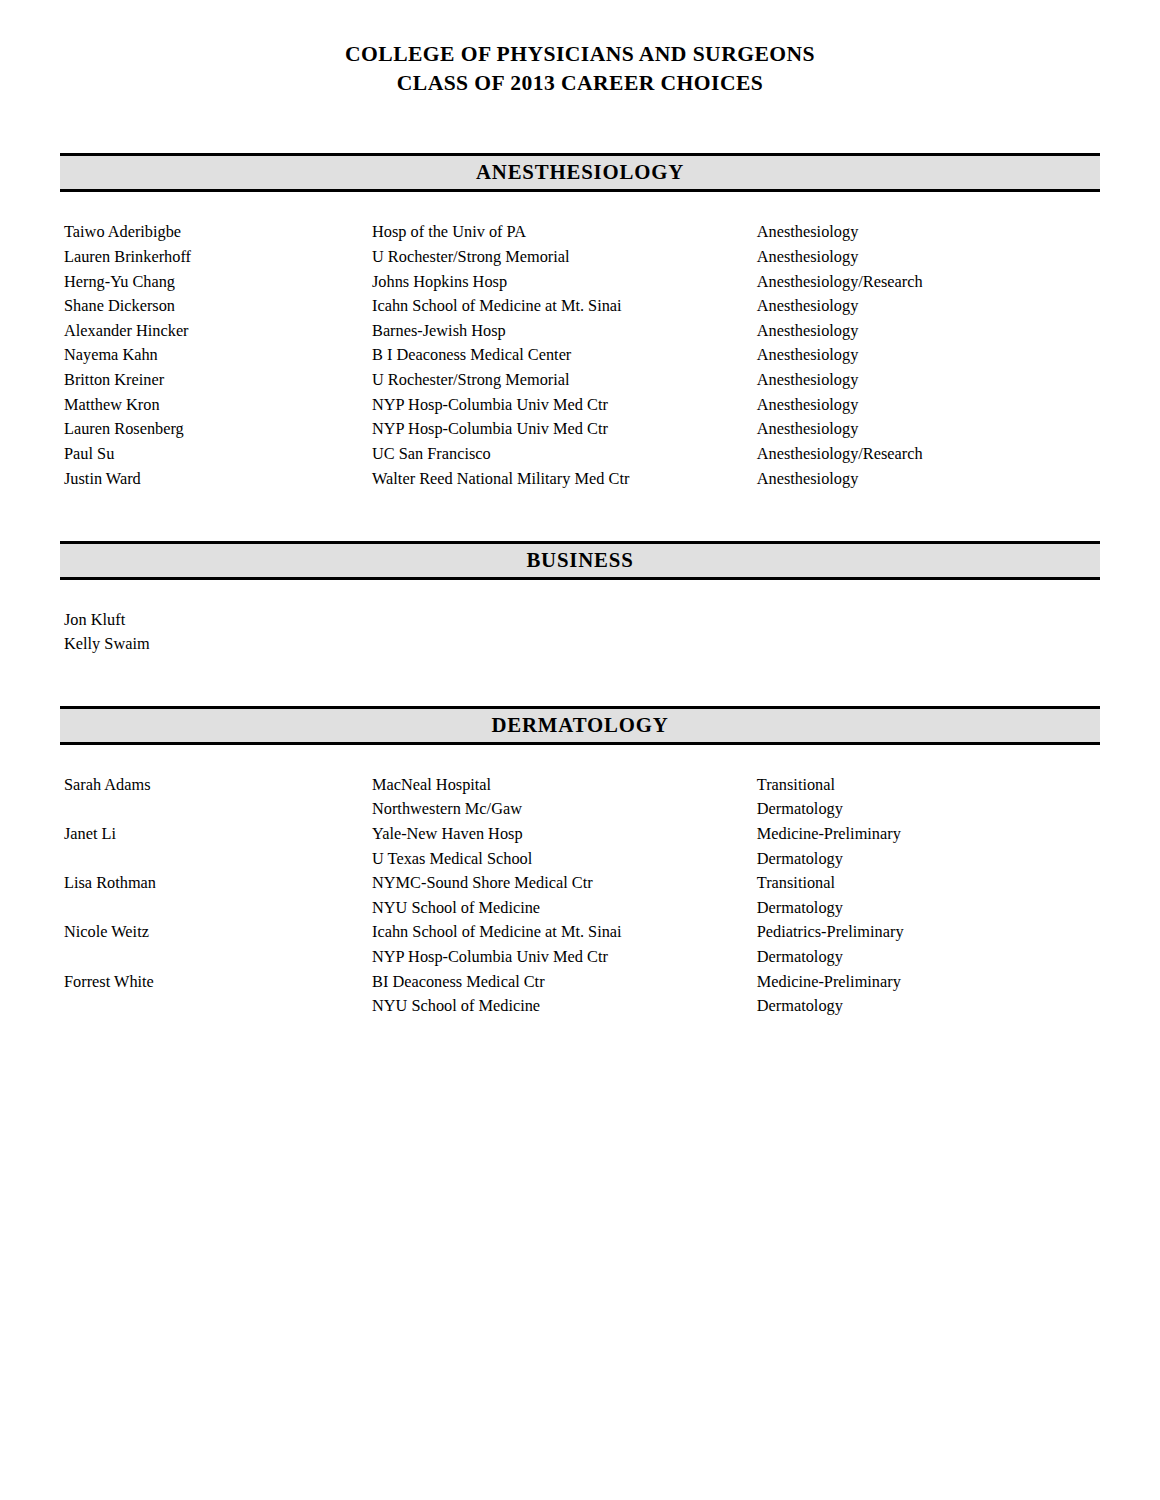COLLEGE OF PHYSICIANS AND SURGEONS
CLASS OF 2013 CAREER CHOICES
ANESTHESIOLOGY
| Taiwo Aderibigbe | Hosp of the Univ of PA | Anesthesiology |
| Lauren Brinkerhoff | U Rochester/Strong Memorial | Anesthesiology |
| Herng-Yu Chang | Johns Hopkins Hosp | Anesthesiology/Research |
| Shane Dickerson | Icahn School of Medicine at Mt. Sinai | Anesthesiology |
| Alexander Hincker | Barnes-Jewish Hosp | Anesthesiology |
| Nayema Kahn | B I Deaconess Medical Center | Anesthesiology |
| Britton Kreiner | U Rochester/Strong Memorial | Anesthesiology |
| Matthew Kron | NYP Hosp-Columbia Univ Med Ctr | Anesthesiology |
| Lauren Rosenberg | NYP Hosp-Columbia Univ Med Ctr | Anesthesiology |
| Paul Su | UC San Francisco | Anesthesiology/Research |
| Justin Ward | Walter Reed National Military Med Ctr | Anesthesiology |
BUSINESS
Jon Kluft
Kelly Swaim
DERMATOLOGY
| Sarah Adams | MacNeal Hospital | Transitional |
| | Northwestern Mc/Gaw | Dermatology |
| Janet Li | Yale-New Haven Hosp | Medicine-Preliminary |
| | U Texas Medical School | Dermatology |
| Lisa Rothman | NYMC-Sound Shore Medical Ctr | Transitional |
| | NYU School of Medicine | Dermatology |
| Nicole Weitz | Icahn School of Medicine at Mt. Sinai | Pediatrics-Preliminary |
| | NYP Hosp-Columbia Univ Med Ctr | Dermatology |
| Forrest White | BI Deaconess Medical Ctr | Medicine-Preliminary |
| | NYU School of Medicine | Dermatology |